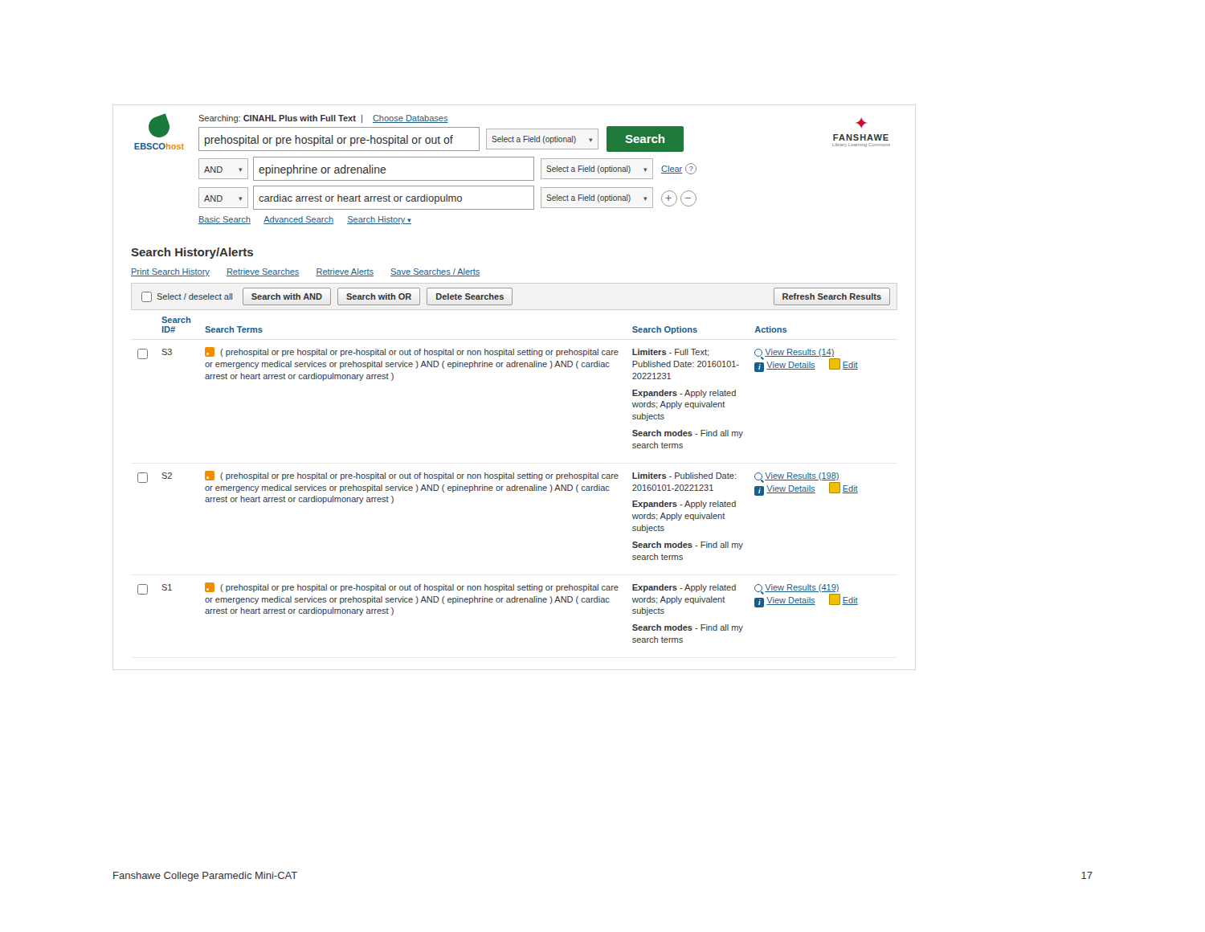EBSCOhost
Searching: CINAHL Plus with Full Text | Choose Databases
prehospital or pre hospital or pre-hospital or out of
Select a Field (optional)
Search
AND
epinephrine or adrenaline
Select a Field (optional)
Clear?
AND
cardiac arrest or heart arrest or cardiopulmo
Select a Field (optional)
+−
Basic Search Advanced Search Search History
✦
FANSHAWE
Library Learning Commons
Search History/Alerts
Print Search History Retrieve Searches Retrieve Alerts Save Searches / Alerts
Select / deselect all Search with AND Search with OR Delete Searches Refresh Search Results
| | Search ID# | Search Terms | Search Options | Actions |
| --- | --- | --- | --- | --- |
| | S3 | ( prehospital or pre hospital or pre-hospital or out of hospital or non hospital setting or prehospital care or emergency medical services or prehospital service ) AND ( epinephrine or adrenaline ) AND ( cardiac arrest or heart arrest or cardiopulmonary arrest ) | Limiters - Full Text; Published Date: 20160101-20221231 Expanders - Apply related words; Apply equivalent subjects Search modes - Find all my search terms | View Results (14) i View Details Edit |
| | S2 | ( prehospital or pre hospital or pre-hospital or out of hospital or non hospital setting or prehospital care or emergency medical services or prehospital service ) AND ( epinephrine or adrenaline ) AND ( cardiac arrest or heart arrest or cardiopulmonary arrest ) | Limiters - Published Date: 20160101-20221231 Expanders - Apply related words; Apply equivalent subjects Search modes - Find all my search terms | View Results (198) i View Details Edit |
| | S1 | ( prehospital or pre hospital or pre-hospital or out of hospital or non hospital setting or prehospital care or emergency medical services or prehospital service ) AND ( epinephrine or adrenaline ) AND ( cardiac arrest or heart arrest or cardiopulmonary arrest ) | Expanders - Apply related words; Apply equivalent subjects Search modes - Find all my search terms | View Results (419) i View Details Edit |
Fanshawe College Paramedic Mini-CAT
17